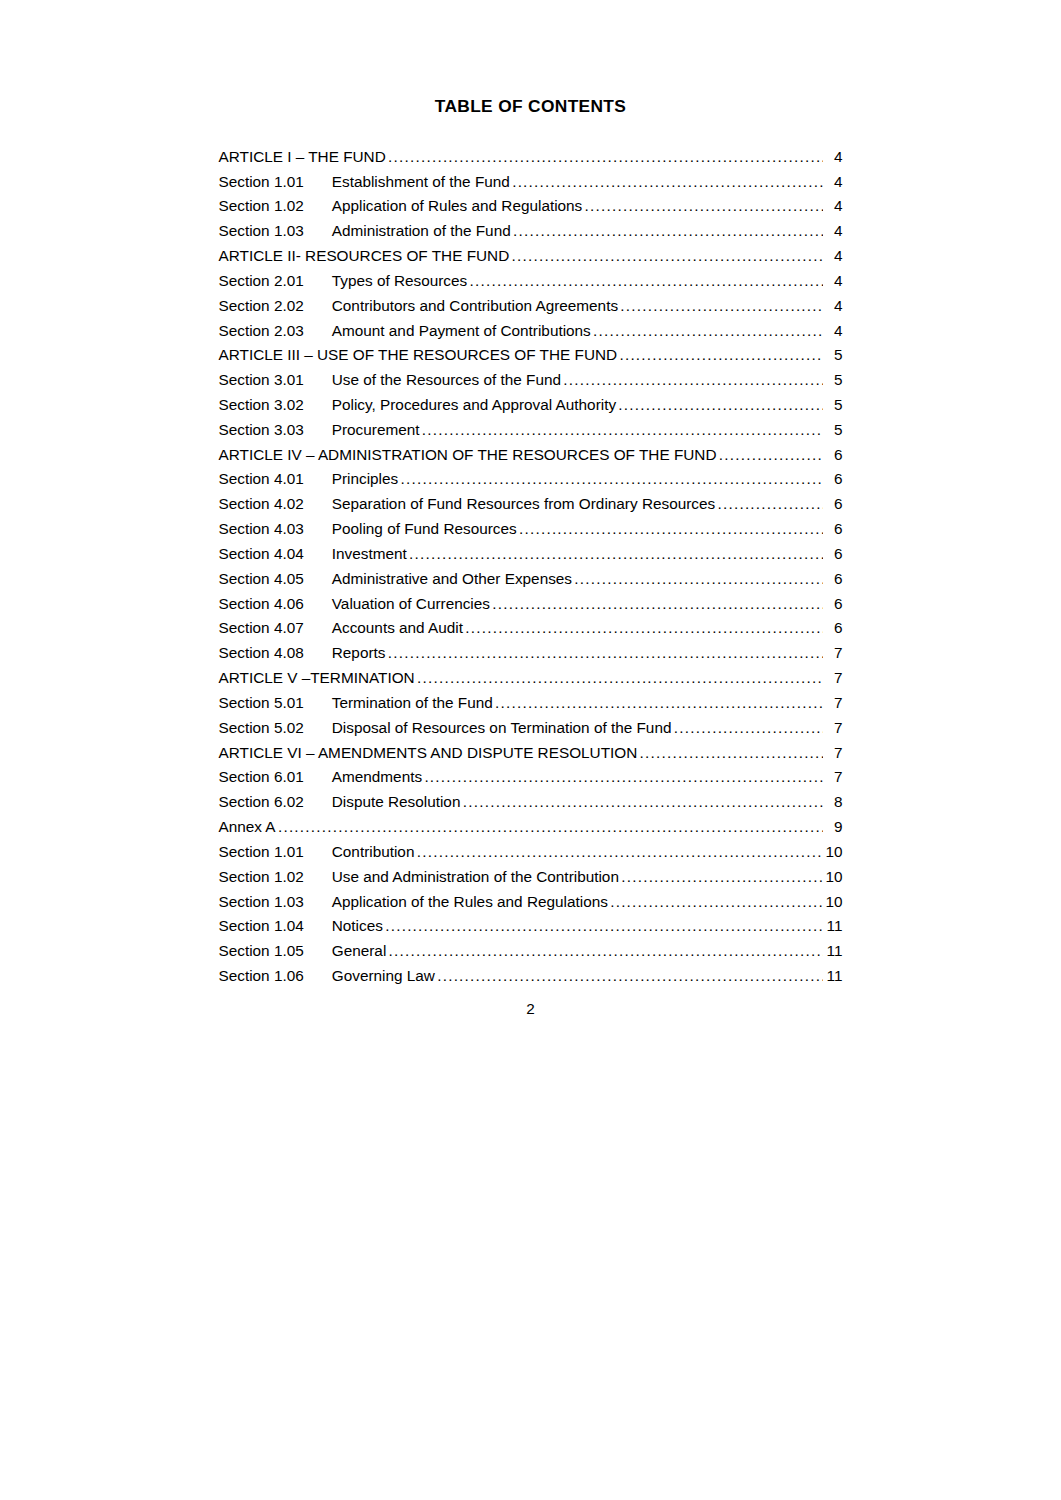TABLE OF CONTENTS
ARTICLE I – THE FUND ................................................................................................. 4
Section 1.01 Establishment of the Fund ....................................................................... 4
Section 1.02 Application of Rules and Regulations ........................................................ 4
Section 1.03 Administration of the Fund ....................................................................... 4
ARTICLE II- RESOURCES OF THE FUND ........................................................................... 4
Section 2.01 Types of Resources ................................................................................. 4
Section 2.02 Contributors and Contribution Agreements ............................................... 4
Section 2.03 Amount and Payment of Contributions ..................................................... 4
ARTICLE III – USE OF THE RESOURCES OF THE FUND .................................................. 5
Section 3.01 Use of the Resources of the Fund ............................................................. 5
Section 3.02 Policy, Procedures and Approval Authority ............................................... 5
Section 3.03 Procurement ............................................................................................. 5
ARTICLE IV – ADMINISTRATION OF THE RESOURCES OF THE FUND .......................... 6
Section 4.01 Principles ................................................................................................. 6
Section 4.02 Separation of Fund Resources from Ordinary Resources ......................... 6
Section 4.03 Pooling of Fund Resources ..................................................................... 6
Section 4.04 Investment ............................................................................................... 6
Section 4.05 Administrative and Other Expenses .......................................................... 6
Section 4.06 Valuation of Currencies ........................................................................... 6
Section 4.07 Accounts and Audit ................................................................................ 6
Section 4.08 Reports .................................................................................................... 7
ARTICLE V –TERMINATION .............................................................................................. 7
Section 5.01 Termination of the Fund ........................................................................... 7
Section 5.02 Disposal of Resources on Termination of the Fund ................................... 7
ARTICLE VI – AMENDMENTS AND DISPUTE RESOLUTION ........................................... 7
Section 6.01 Amendments ............................................................................................ 7
Section 6.02 Dispute Resolution .................................................................................. 8
Annex A ................................................................................................................. 9
Section 1.01 Contribution .............................................................................................. 10
Section 1.02 Use and Administration of the Contribution ............................................. 10
Section 1.03 Application of the Rules and Regulations ................................................ 10
Section 1.04 Notices .................................................................................................... 11
Section 1.05 General .................................................................................................... 11
Section 1.06 Governing Law ....................................................................................... 11
2